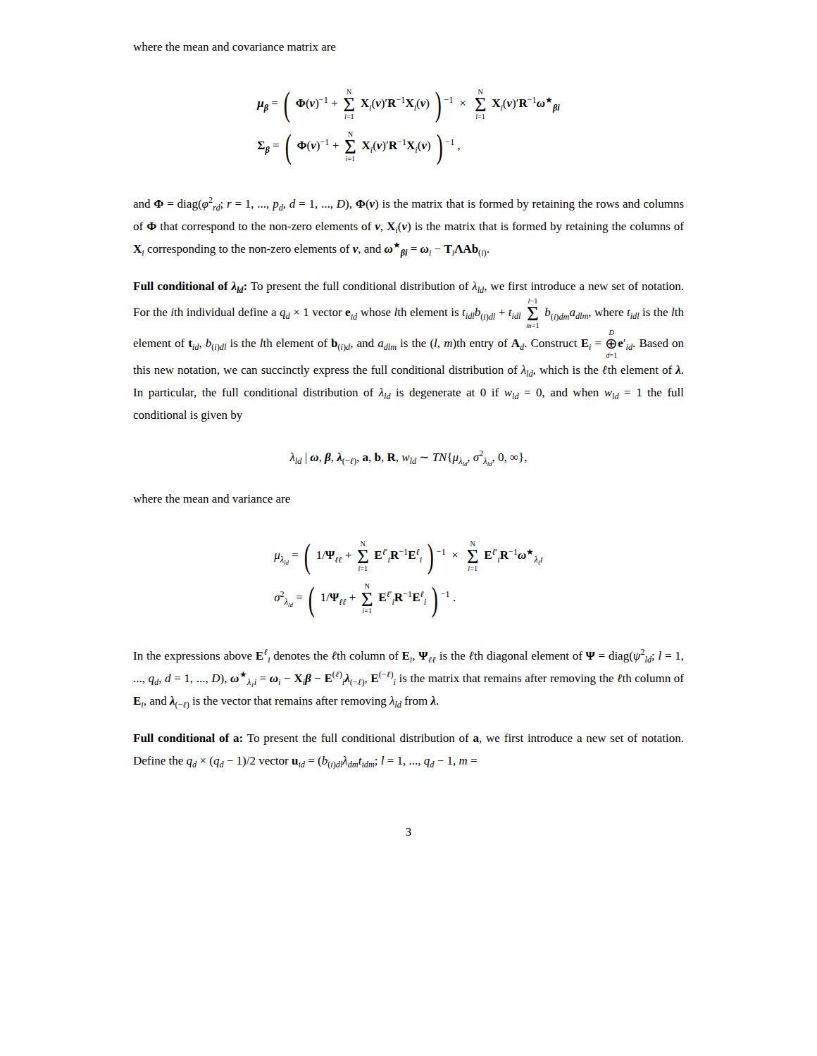where the mean and covariance matrix are
μβ = ( Φ(v)−1 + NΣi=1 Xi(v)′R−1Xi(v) )−1 × NΣi=1 Xi(v)′R−1ω★βi
Σβ = ( Φ(v)−1 + NΣi=1 Xi(v)′R−1Xi(v) )−1 ,
and Φ = diag(φ2rd; r = 1, ..., pd, d = 1, ..., D), Φ(v) is the matrix that is formed by retaining the rows and columns of Φ that correspond to the non-zero elements of v, Xi(v) is the matrix that is formed by retaining the columns of Xi corresponding to the non-zero elements of v, and ω★βi = ωi − TiΛAb(i).
Full conditional of λld: To present the full conditional distribution of λld, we first introduce a new set of notation. For the ith individual define a qd × 1 vector eid whose lth element is tidlb(i)dl + tidl l−1 Σm=1 b(i)dmadlm, where tidl is the lth element of tid, b(i)dl is the lth element of b(i)d, and adlm is the (l, m)th entry of Ad. Construct Ei = D⊕d=1 e′id. Based on this new notation, we can succinctly express the full conditional distribution of λld, which is the ℓth element of λ. In particular, the full conditional distribution of λld is degenerate at 0 if wld = 0, and when wld = 1 the full conditional is given by
λld | ω, β, λ(−ℓ), a, b, R, wld ∼ TN{μλld, σ2λld, 0, ∞},
where the mean and variance are
μλld = ( 1/Ψℓℓ + NΣi=1 Eℓ′iR−1Eℓi )−1 × NΣi=1 Eℓ′iR−1ω★λℓi
σ2λld = ( 1/Ψℓℓ + NΣi=1 Eℓ′iR−1Eℓi )−1 .
In the expressions above Eℓi denotes the ℓth column of Ei, Ψℓℓ is the ℓth diagonal element of Ψ = diag(ψ2ld; l = 1, ..., qd, d = 1, ..., D), ω★λℓi = ωi − Xiβ − E(ℓ)iλ(−ℓ), E(−ℓ)i is the matrix that remains after removing the ℓth column of Ei, and λ(−ℓ) is the vector that remains after removing λld from λ.
Full conditional of a: To present the full conditional distribution of a, we first introduce a new set of notation. Define the qd × (qd − 1)/2 vector uid = (b(i)dlλdmtidm; l = 1, ..., qd − 1, m =
3